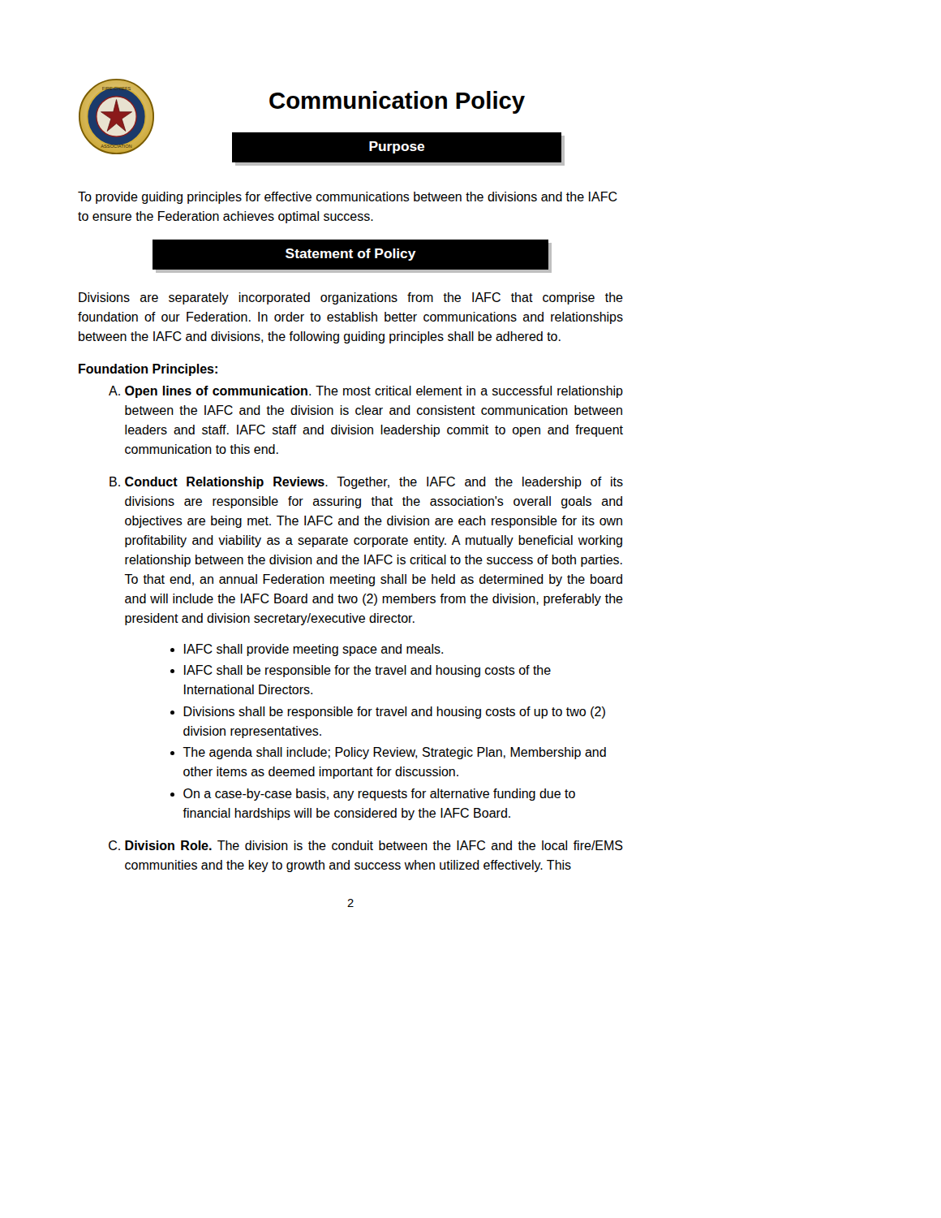FIRE CHIEFS ASSOCIATION
Communication Policy
Purpose
To provide guiding principles for effective communications between the divisions and the IAFC to ensure the Federation achieves optimal success.
Statement of Policy
Divisions are separately incorporated organizations from the IAFC that comprise the foundation of our Federation. In order to establish better communications and relationships between the IAFC and divisions, the following guiding principles shall be adhered to.
Foundation Principles:
Open lines of communication. The most critical element in a successful relationship between the IAFC and the division is clear and consistent communication between leaders and staff. IAFC staff and division leadership commit to open and frequent communication to this end.
Conduct Relationship Reviews. Together, the IAFC and the leadership of its divisions are responsible for assuring that the association's overall goals and objectives are being met. The IAFC and the division are each responsible for its own profitability and viability as a separate corporate entity. A mutually beneficial working relationship between the division and the IAFC is critical to the success of both parties. To that end, an annual Federation meeting shall be held as determined by the board and will include the IAFC Board and two (2) members from the division, preferably the president and division secretary/executive director.
IAFC shall provide meeting space and meals.
IAFC shall be responsible for the travel and housing costs of the International Directors.
Divisions shall be responsible for travel and housing costs of up to two (2) division representatives.
The agenda shall include; Policy Review, Strategic Plan, Membership and other items as deemed important for discussion.
On a case-by-case basis, any requests for alternative funding due to financial hardships will be considered by the IAFC Board.
Division Role. The division is the conduit between the IAFC and the local fire/EMS communities and the key to growth and success when utilized effectively. This
2